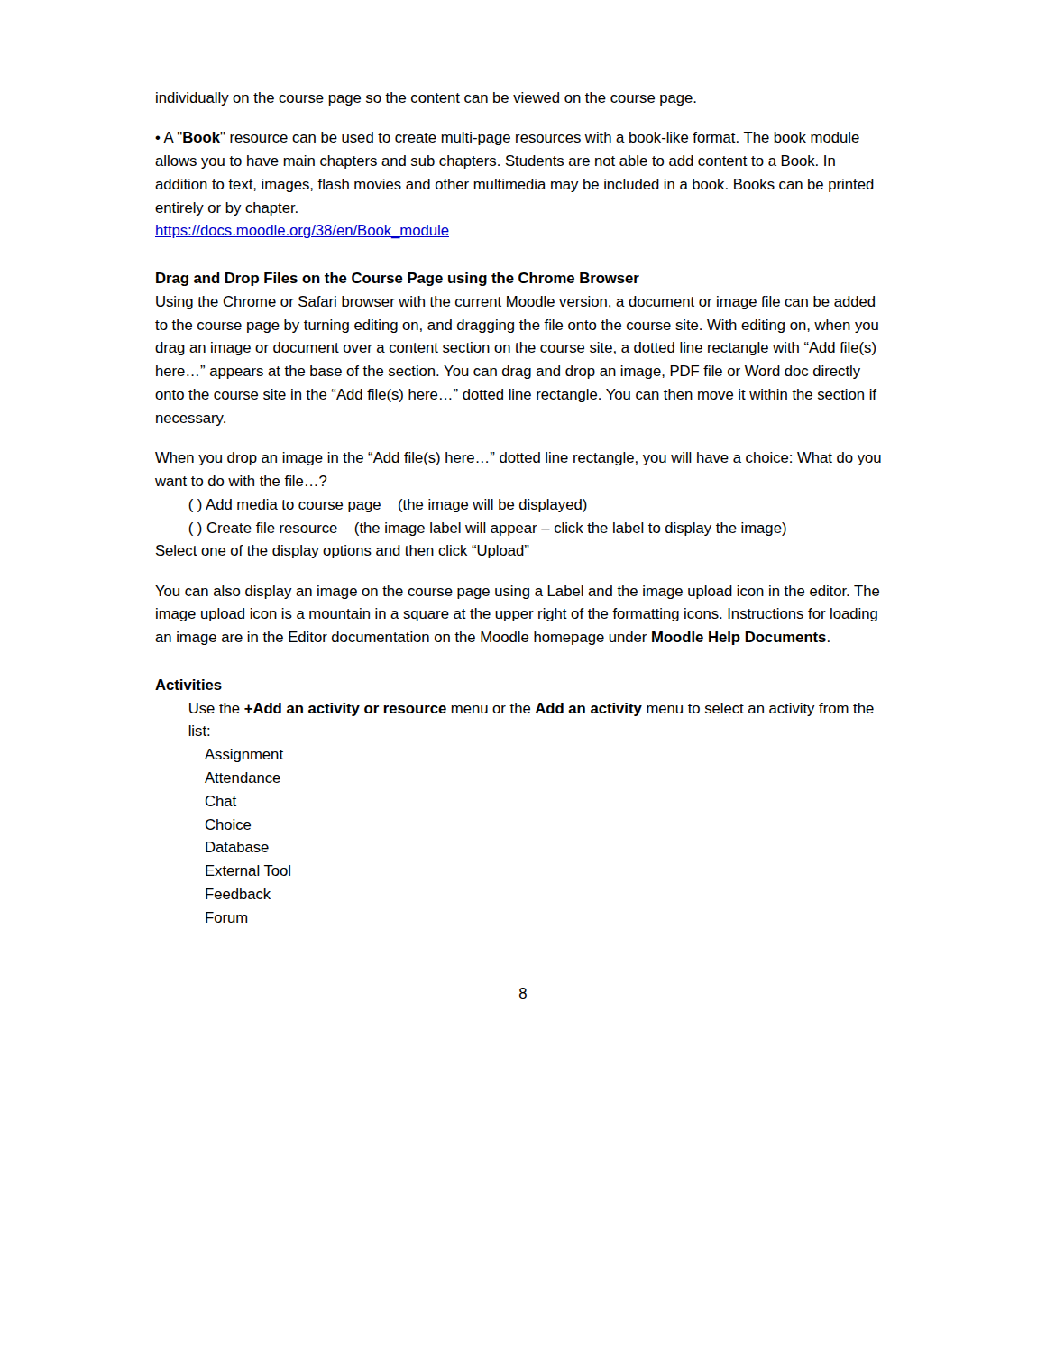individually on the course page so the content can be viewed on the course page.
• A "Book" resource can be used to create multi-page resources with a book-like format. The book module allows you to have main chapters and sub chapters. Students are not able to add content to a Book. In addition to text, images, flash movies and other multimedia may be included in a book. Books can be printed entirely or by chapter.
https://docs.moodle.org/38/en/Book_module
Drag and Drop Files on the Course Page using the Chrome Browser
Using the Chrome or Safari browser with the current Moodle version, a document or image file can be added to the course page by turning editing on, and dragging the file onto the course site. With editing on, when you drag an image or document over a content section on the course site, a dotted line rectangle with “Add file(s) here…” appears at the base of the section. You can drag and drop an image, PDF file or Word doc directly onto the course site in the “Add file(s) here…” dotted line rectangle. You can then move it within the section if necessary.
When you drop an image in the “Add file(s) here…” dotted line rectangle, you will have a choice: What do you want to do with the file…?
( ) Add media to course page (the image will be displayed)
( ) Create file resource (the image label will appear – click the label to display the image)
Select one of the display options and then click “Upload”
You can also display an image on the course page using a Label and the image upload icon in the editor. The image upload icon is a mountain in a square at the upper right of the formatting icons. Instructions for loading an image are in the Editor documentation on the Moodle homepage under Moodle Help Documents.
Activities
Use the +Add an activity or resource menu or the Add an activity menu to select an activity from the list:
Assignment
Attendance
Chat
Choice
Database
External Tool
Feedback
Forum
8